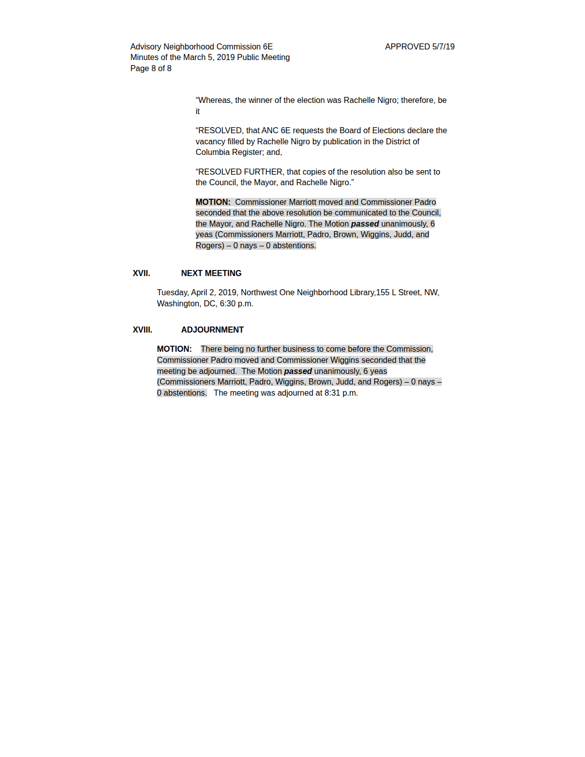Advisory Neighborhood Commission 6E
Minutes of the March 5, 2019 Public Meeting
Page 8 of 8
APPROVED 5/7/19
“Whereas, the winner of the election was Rachelle Nigro; therefore, be it
“RESOLVED, that ANC 6E requests the Board of Elections declare the vacancy filled by Rachelle Nigro by publication in the District of Columbia Register; and,
“RESOLVED FURTHER, that copies of the resolution also be sent to the Council, the Mayor, and Rachelle Nigro.”
MOTION: Commissioner Marriott moved and Commissioner Padro seconded that the above resolution be communicated to the Council, the Mayor, and Rachelle Nigro. The Motion passed unanimously, 6 yeas (Commissioners Marriott, Padro, Brown, Wiggins, Judd, and Rogers) – 0 nays – 0 abstentions.
XVII. NEXT MEETING
Tuesday, April 2, 2019, Northwest One Neighborhood Library,155 L Street, NW, Washington, DC, 6:30 p.m.
XVIII. ADJOURNMENT
MOTION: There being no further business to come before the Commission, Commissioner Padro moved and Commissioner Wiggins seconded that the meeting be adjourned. The Motion passed unanimously, 6 yeas (Commissioners Marriott, Padro, Wiggins, Brown, Judd, and Rogers) – 0 nays – 0 abstentions. The meeting was adjourned at 8:31 p.m.